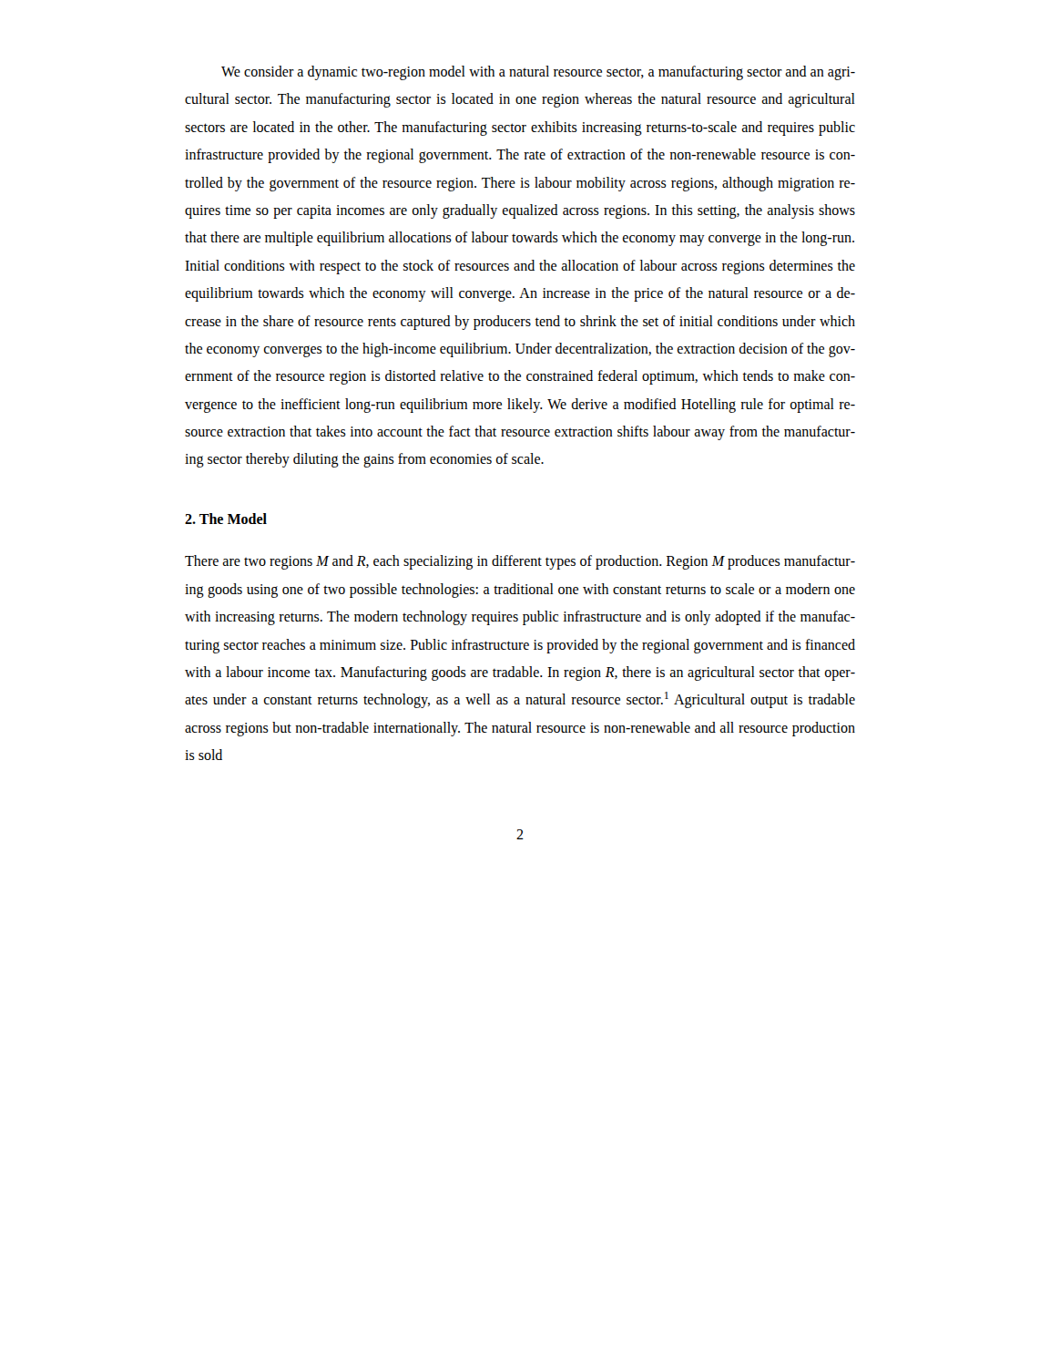We consider a dynamic two-region model with a natural resource sector, a manufacturing sector and an agricultural sector. The manufacturing sector is located in one region whereas the natural resource and agricultural sectors are located in the other. The manufacturing sector exhibits increasing returns-to-scale and requires public infrastructure provided by the regional government. The rate of extraction of the non-renewable resource is controlled by the government of the resource region. There is labour mobility across regions, although migration requires time so per capita incomes are only gradually equalized across regions. In this setting, the analysis shows that there are multiple equilibrium allocations of labour towards which the economy may converge in the long-run. Initial conditions with respect to the stock of resources and the allocation of labour across regions determines the equilibrium towards which the economy will converge. An increase in the price of the natural resource or a decrease in the share of resource rents captured by producers tend to shrink the set of initial conditions under which the economy converges to the high-income equilibrium. Under decentralization, the extraction decision of the government of the resource region is distorted relative to the constrained federal optimum, which tends to make convergence to the inefficient long-run equilibrium more likely. We derive a modified Hotelling rule for optimal resource extraction that takes into account the fact that resource extraction shifts labour away from the manufacturing sector thereby diluting the gains from economies of scale.
2. The Model
There are two regions M and R, each specializing in different types of production. Region M produces manufacturing goods using one of two possible technologies: a traditional one with constant returns to scale or a modern one with increasing returns. The modern technology requires public infrastructure and is only adopted if the manufacturing sector reaches a minimum size. Public infrastructure is provided by the regional government and is financed with a labour income tax. Manufacturing goods are tradable. In region R, there is an agricultural sector that operates under a constant returns technology, as a well as a natural resource sector.1 Agricultural output is tradable across regions but non-tradable internationally. The natural resource is non-renewable and all resource production is sold
2